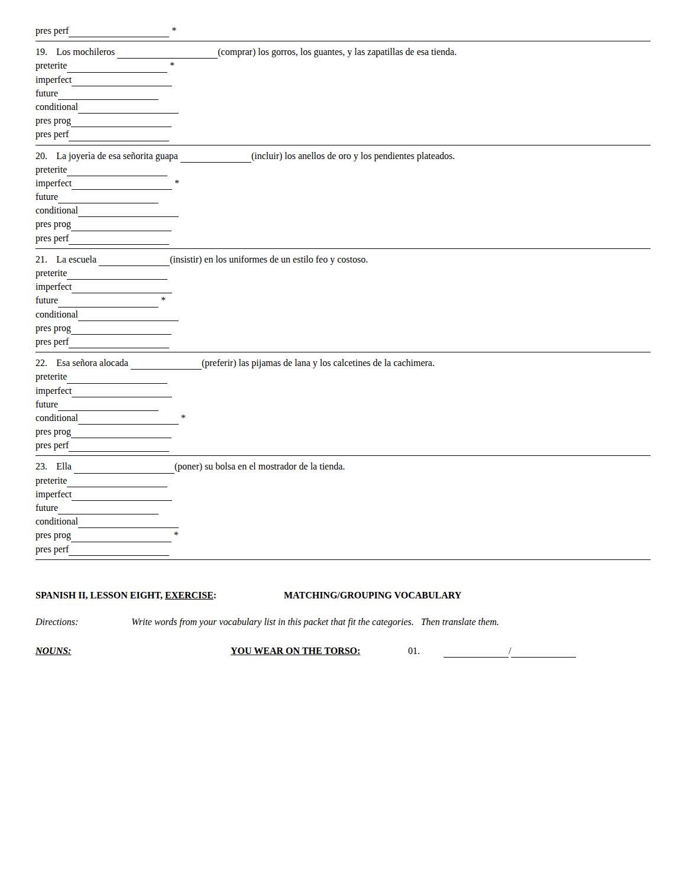pres perf *
19. Los mochileros (comprar) los gorros, los guantes, y las zapatillas de esa tienda.
preterite *
imperfect
future
conditional
pres prog
pres perf
20. La joyerìa de esa señorita guapa (incluir) los anellos de oro y los pendientes plateados.
preterite
imperfect *
future
conditional
pres prog
pres perf
21. La escuela (insistir) en los uniformes de un estilo feo y costoso.
preterite
imperfect
future *
conditional
pres prog
pres perf
22. Esa señora alocada (preferir) las pijamas de lana y los calcetines de la cachimera.
preterite
imperfect
future
conditional *
pres prog
pres perf
23. Ella (poner) su bolsa en el mostrador de la tienda.
preterite
imperfect
future
conditional
pres prog *
pres perf
SPANISH II, LESSON EIGHT, EXERCISE: MATCHING/GROUPING VOCABULARY
Directions: Write words from your vocabulary list in this packet that fit the categories. Then translate them.
NOUNS: YOU WEAR ON THE TORSO: 01. /